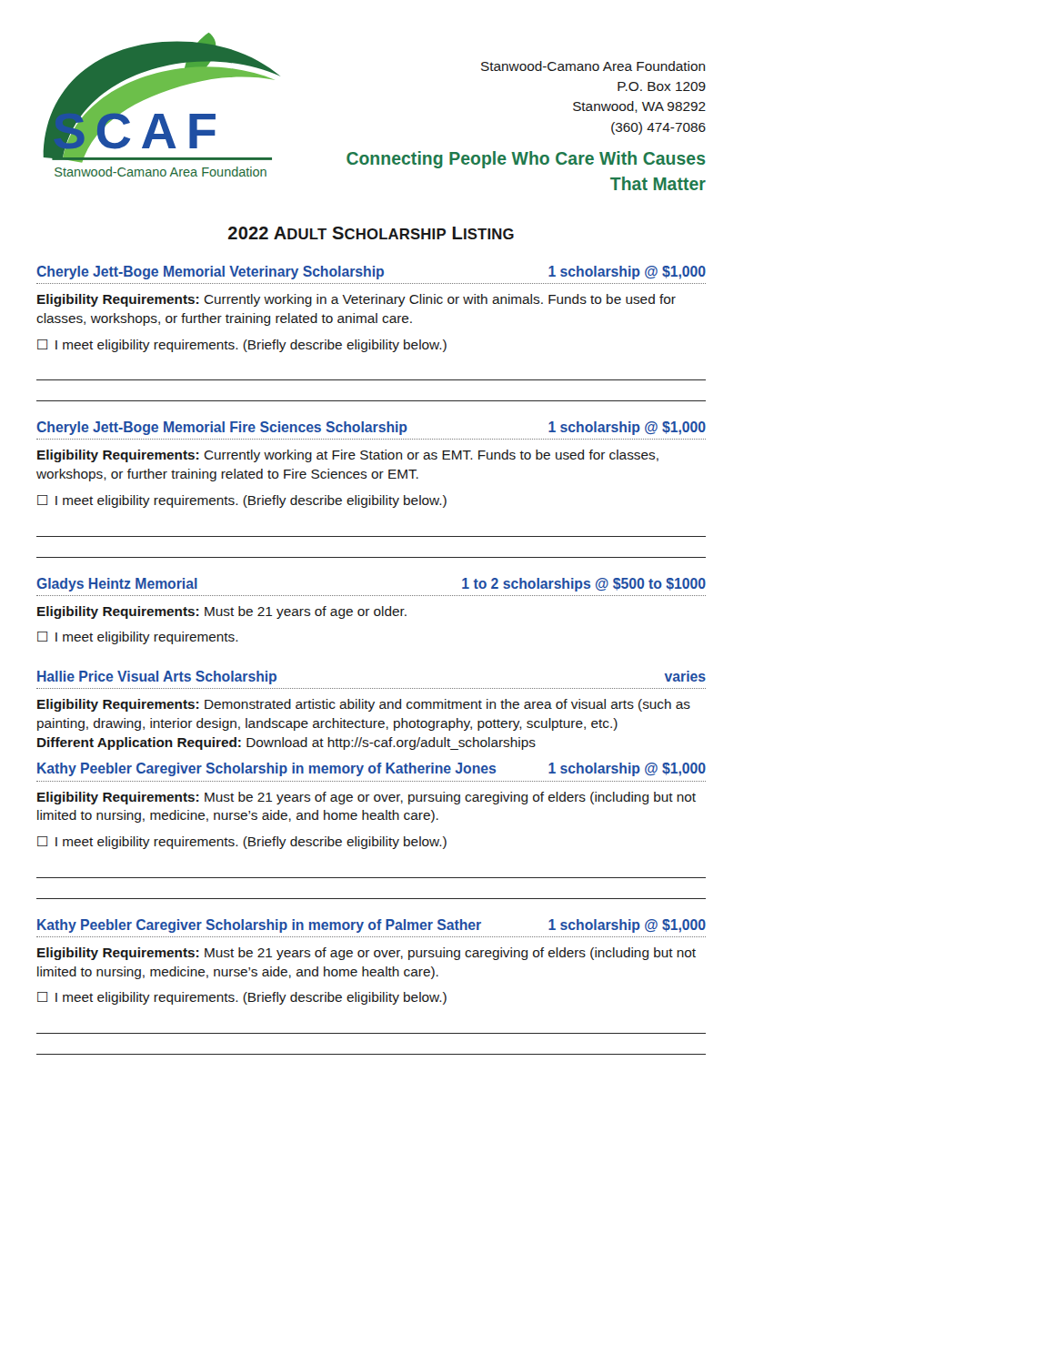SCAF Stanwood-Camano Area Foundation
Stanwood-Camano Area Foundation P.O. Box 1209 Stanwood, WA 98292 (360) 474-7086
Connecting People Who Care With Causes That Matter
2022 ADULT SCHOLARSHIP LISTING
Cheryle Jett-Boge Memorial Veterinary Scholarship 1 scholarship @ $1,000
Eligibility Requirements: Currently working in a Veterinary Clinic or with animals. Funds to be used for classes, workshops, or further training related to animal care.
☐I meet eligibility requirements. (Briefly describe eligibility below.)
Cheryle Jett-Boge Memorial Fire Sciences Scholarship 1 scholarship @ $1,000
Eligibility Requirements: Currently working at Fire Station or as EMT. Funds to be used for classes, workshops, or further training related to Fire Sciences or EMT.
☐I meet eligibility requirements. (Briefly describe eligibility below.)
Gladys Heintz Memorial 1 to 2 scholarships @ $500 to $1000
Eligibility Requirements: Must be 21 years of age or older.
☐I meet eligibility requirements.
Hallie Price Visual Arts Scholarship varies
Eligibility Requirements: Demonstrated artistic ability and commitment in the area of visual arts (such as painting, drawing, interior design, landscape architecture, photography, pottery, sculpture, etc.)
Different Application Required: Download at http://s-caf.org/adult_scholarships
Kathy Peebler Caregiver Scholarship in memory of Katherine Jones 1 scholarship @ $1,000
Eligibility Requirements: Must be 21 years of age or over, pursuing caregiving of elders (including but not limited to nursing, medicine, nurse’s aide, and home health care).
☐I meet eligibility requirements. (Briefly describe eligibility below.)
Kathy Peebler Caregiver Scholarship in memory of Palmer Sather 1 scholarship @ $1,000
Eligibility Requirements: Must be 21 years of age or over, pursuing caregiving of elders (including but not limited to nursing, medicine, nurse’s aide, and home health care).
☐I meet eligibility requirements. (Briefly describe eligibility below.)